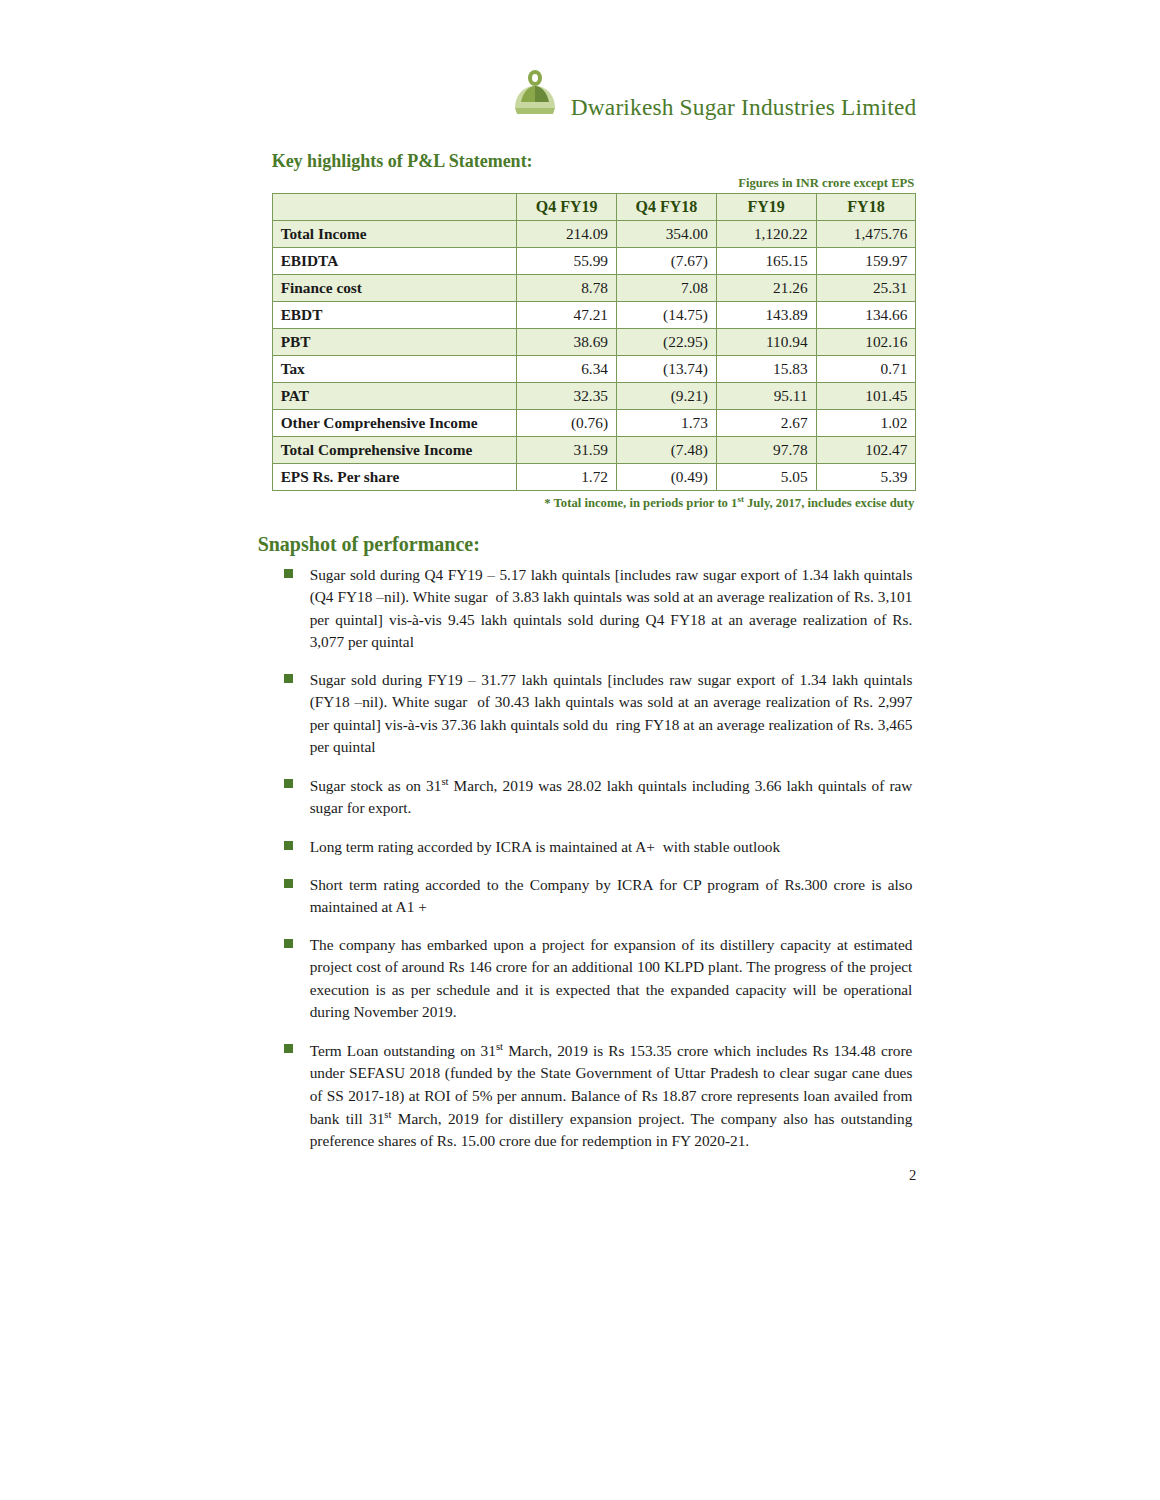Dwarikesh Sugar Industries Limited
Key highlights of P&L Statement:
Figures in INR crore except EPS
| | Q4 FY19 | Q4 FY18 | FY19 | FY18 |
| --- | --- | --- | --- | --- |
| Total Income | 214.09 | 354.00 | 1,120.22 | 1,475.76 |
| EBIDTA | 55.99 | (7.67) | 165.15 | 159.97 |
| Finance cost | 8.78 | 7.08 | 21.26 | 25.31 |
| EBDT | 47.21 | (14.75) | 143.89 | 134.66 |
| PBT | 38.69 | (22.95) | 110.94 | 102.16 |
| Tax | 6.34 | (13.74) | 15.83 | 0.71 |
| PAT | 32.35 | (9.21) | 95.11 | 101.45 |
| Other Comprehensive Income | (0.76) | 1.73 | 2.67 | 1.02 |
| Total Comprehensive Income | 31.59 | (7.48) | 97.78 | 102.47 |
| EPS Rs. Per share | 1.72 | (0.49) | 5.05 | 5.39 |
* Total income, in periods prior to 1st July, 2017, includes excise duty
Snapshot of performance:
Sugar sold during Q4 FY19 – 5.17 lakh quintals [includes raw sugar export of 1.34 lakh quintals (Q4 FY18 –nil). White sugar of 3.83 lakh quintals was sold at an average realization of Rs. 3,101 per quintal] vis-à-vis 9.45 lakh quintals sold during Q4 FY18 at an average realization of Rs. 3,077 per quintal
Sugar sold during FY19 – 31.77 lakh quintals [includes raw sugar export of 1.34 lakh quintals (FY18 –nil). White sugar of 30.43 lakh quintals was sold at an average realization of Rs. 2,997 per quintal] vis-à-vis 37.36 lakh quintals sold du ring FY18 at an average realization of Rs. 3,465 per quintal
Sugar stock as on 31st March, 2019 was 28.02 lakh quintals including 3.66 lakh quintals of raw sugar for export.
Long term rating accorded by ICRA is maintained at A+ with stable outlook
Short term rating accorded to the Company by ICRA for CP program of Rs.300 crore is also maintained at A1 +
The company has embarked upon a project for expansion of its distillery capacity at estimated project cost of around Rs 146 crore for an additional 100 KLPD plant. The progress of the project execution is as per schedule and it is expected that the expanded capacity will be operational during November 2019.
Term Loan outstanding on 31st March, 2019 is Rs 153.35 crore which includes Rs 134.48 crore under SEFASU 2018 (funded by the State Government of Uttar Pradesh to clear sugar cane dues of SS 2017-18) at ROI of 5% per annum. Balance of Rs 18.87 crore represents loan availed from bank till 31st March, 2019 for distillery expansion project. The company also has outstanding preference shares of Rs. 15.00 crore due for redemption in FY 2020-21.
2